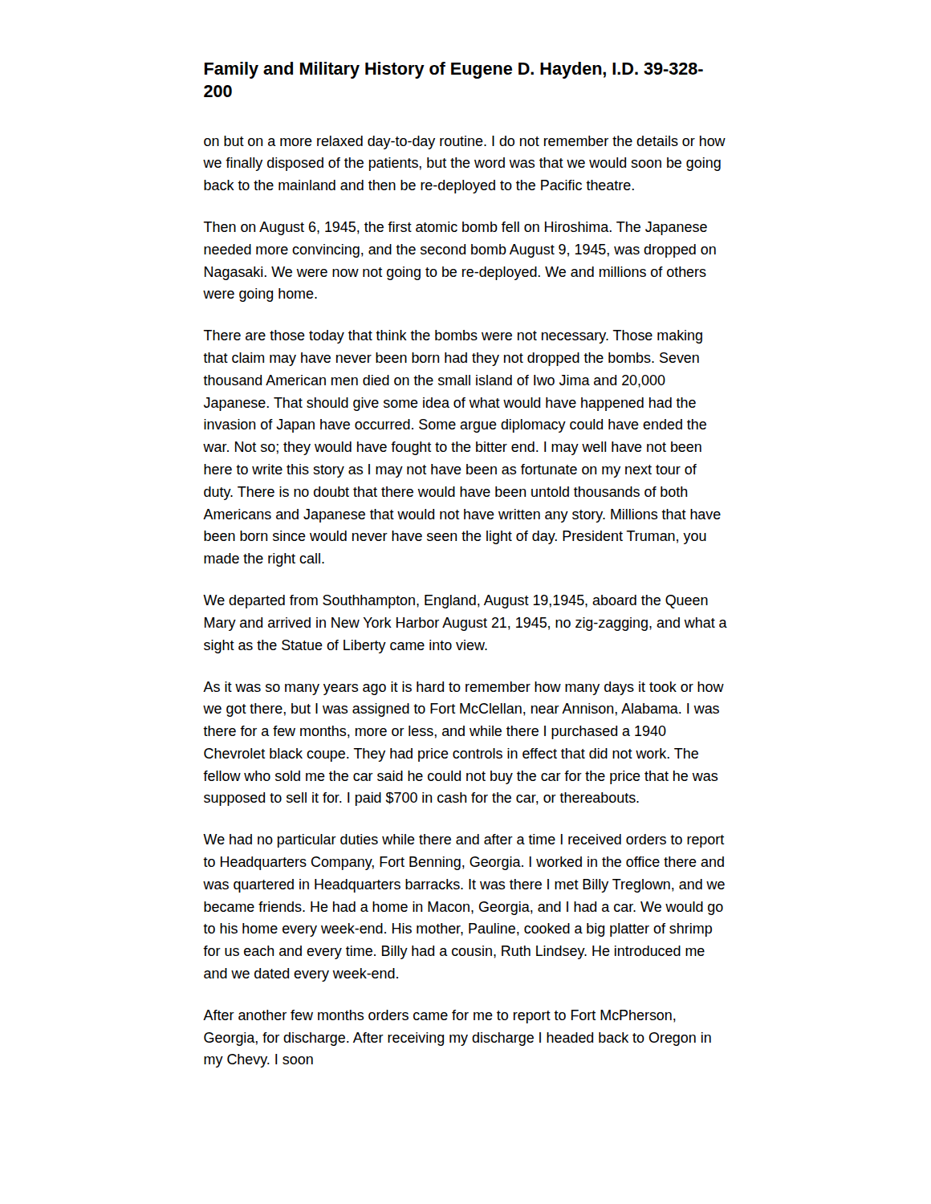Family and Military History of Eugene D. Hayden, I.D. 39-328-200
on but on a more relaxed day-to-day routine. I do not remember the details or how we finally disposed of the patients, but the word was that we would soon be going back to the mainland and then be re-deployed to the Pacific theatre.
Then on August 6, 1945, the first atomic bomb fell on Hiroshima. The Japanese needed more convincing, and the second bomb August 9, 1945, was dropped on Nagasaki. We were now not going to be re-deployed. We and millions of others were going home.
There are those today that think the bombs were not necessary. Those making that claim may have never been born had they not dropped the bombs. Seven thousand American men died on the small island of Iwo Jima and 20,000 Japanese. That should give some idea of what would have happened had the invasion of Japan have occurred. Some argue diplomacy could have ended the war. Not so; they would have fought to the bitter end. I may well have not been here to write this story as I may not have been as fortunate on my next tour of duty. There is no doubt that there would have been untold thousands of both Americans and Japanese that would not have written any story. Millions that have been born since would never have seen the light of day. President Truman, you made the right call.
We departed from Southhampton, England, August 19,1945, aboard the Queen Mary and arrived in New York Harbor August 21, 1945, no zig-zagging, and what a sight as the Statue of Liberty came into view.
As it was so many years ago it is hard to remember how many days it took or how we got there, but I was assigned to Fort McClellan, near Annison, Alabama. I was there for a few months, more or less, and while there I purchased a 1940 Chevrolet black coupe. They had price controls in effect that did not work. The fellow who sold me the car said he could not buy the car for the price that he was supposed to sell it for. I paid $700 in cash for the car, or thereabouts.
We had no particular duties while there and after a time I received orders to report to Headquarters Company, Fort Benning, Georgia. I worked in the office there and was quartered in Headquarters barracks. It was there I met Billy Treglown, and we became friends. He had a home in Macon, Georgia, and I had a car. We would go to his home every week-end. His mother, Pauline, cooked a big platter of shrimp for us each and every time. Billy had a cousin, Ruth Lindsey. He introduced me and we dated every week-end.
After another few months orders came for me to report to Fort McPherson, Georgia, for discharge. After receiving my discharge I headed back to Oregon in my Chevy. I soon